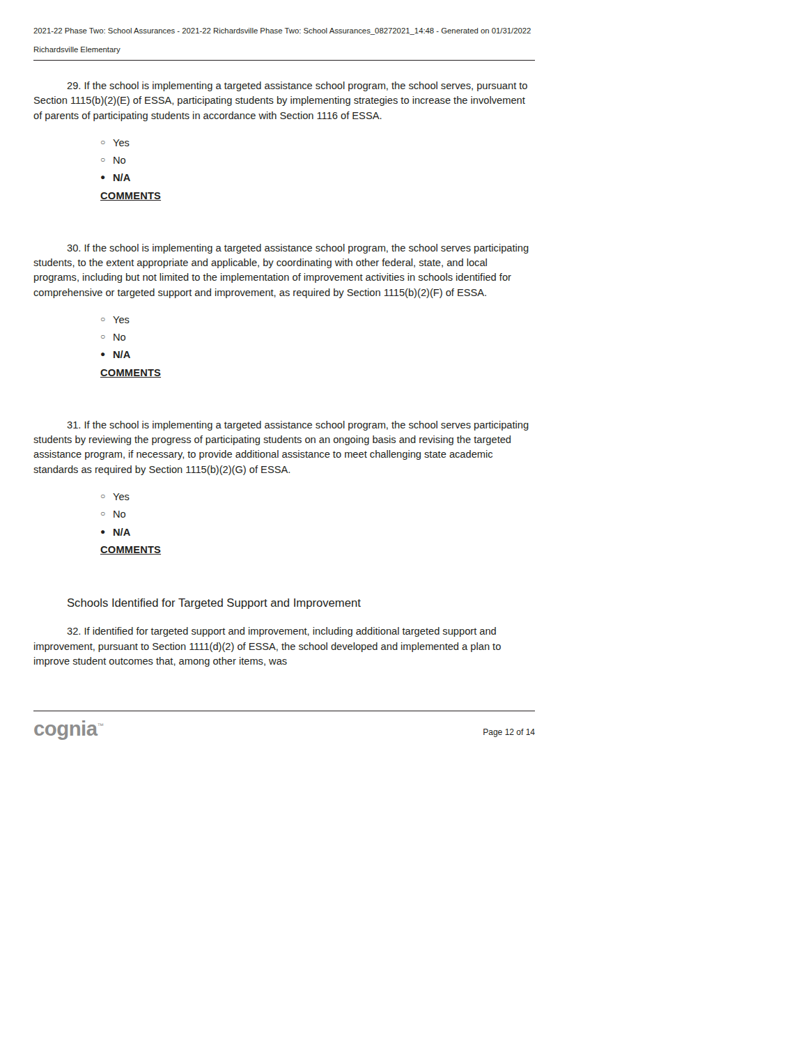2021-22 Phase Two: School Assurances - 2021-22 Richardsville Phase Two: School Assurances_08272021_14:48 - Generated on 01/31/2022
Richardsville Elementary
29. If the school is implementing a targeted assistance school program, the school serves, pursuant to Section 1115(b)(2)(E) of ESSA, participating students by implementing strategies to increase the involvement of parents of participating students in accordance with Section 1116 of ESSA.
Yes
No
N/A
COMMENTS
30. If the school is implementing a targeted assistance school program, the school serves participating students, to the extent appropriate and applicable, by coordinating with other federal, state, and local programs, including but not limited to the implementation of improvement activities in schools identified for comprehensive or targeted support and improvement, as required by Section 1115(b)(2)(F) of ESSA.
Yes
No
N/A
COMMENTS
31. If the school is implementing a targeted assistance school program, the school serves participating students by reviewing the progress of participating students on an ongoing basis and revising the targeted assistance program, if necessary, to provide additional assistance to meet challenging state academic standards as required by Section 1115(b)(2)(G) of ESSA.
Yes
No
N/A
COMMENTS
Schools Identified for Targeted Support and Improvement
32. If identified for targeted support and improvement, including additional targeted support and improvement, pursuant to Section 1111(d)(2) of ESSA, the school developed and implemented a plan to improve student outcomes that, among other items, was
cognia™
Page 12 of 14